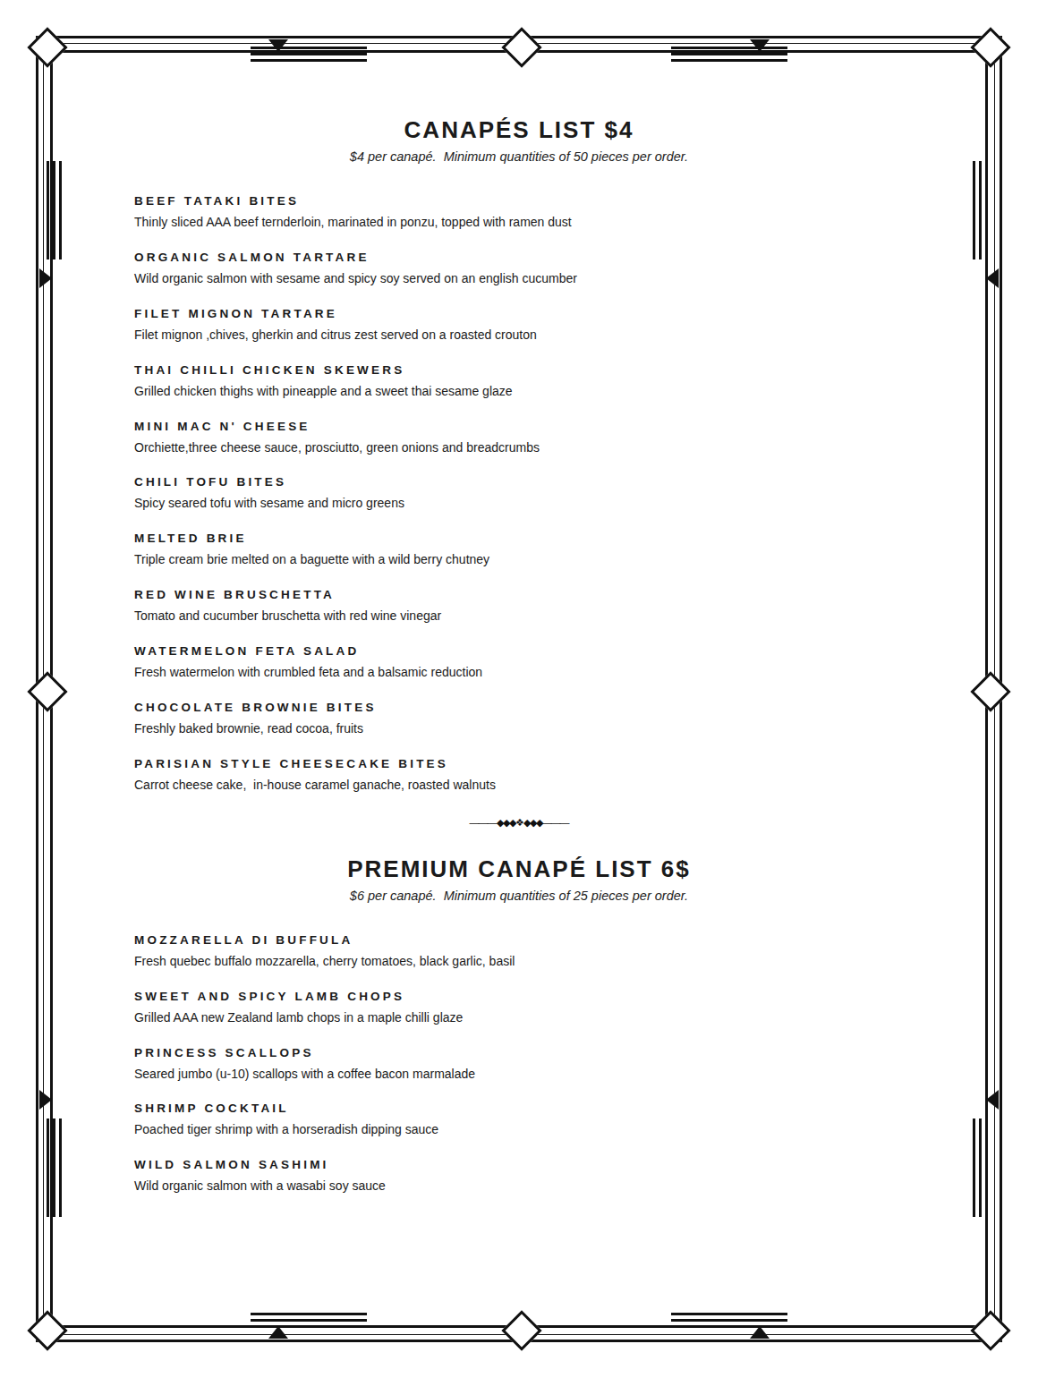CANAPÉS LIST $4
$4 per canapé. Minimum quantities of 50 pieces per order.
Beef Tataki Bites
Thinly sliced AAA beef ternderloin, marinated in ponzu, topped with ramen dust
Organic Salmon Tartare
Wild organic salmon with sesame and spicy soy served on an english cucumber
Filet Mignon Tartare
Filet mignon ,chives, gherkin and citrus zest served on a roasted crouton
Thai Chilli Chicken Skewers
Grilled chicken thighs with pineapple and a sweet thai sesame glaze
Mini Mac N' Cheese
Orchiette,three cheese sauce, prosciutto, green onions and breadcrumbs
Chili Tofu Bites
Spicy seared tofu with sesame and micro greens
Melted Brie
Triple cream brie melted on a baguette with a wild berry chutney
Red Wine Bruschetta
Tomato and cucumber bruschetta with red wine vinegar
Watermelon Feta Salad
Fresh watermelon with crumbled feta and a balsamic reduction
Chocolate Brownie Bites
Freshly baked brownie, read cocoa, fruits
Parisian Style Cheesecake Bites
Carrot cheese cake, in-house caramel ganache, roasted walnuts
———◆◆◆❖◆◆◆———
PREMIUM CANAPÉ LIST 6$
$6 per canapé. Minimum quantities of 25 pieces per order.
Mozzarella Di Buffula
Fresh quebec buffalo mozzarella, cherry tomatoes, black garlic, basil
Sweet and Spicy Lamb Chops
Grilled AAA new Zealand lamb chops in a maple chilli glaze
Princess Scallops
Seared jumbo (u-10) scallops with a coffee bacon marmalade
Shrimp Cocktail
Poached tiger shrimp with a horseradish dipping sauce
Wild Salmon Sashimi
Wild organic salmon with a wasabi soy sauce